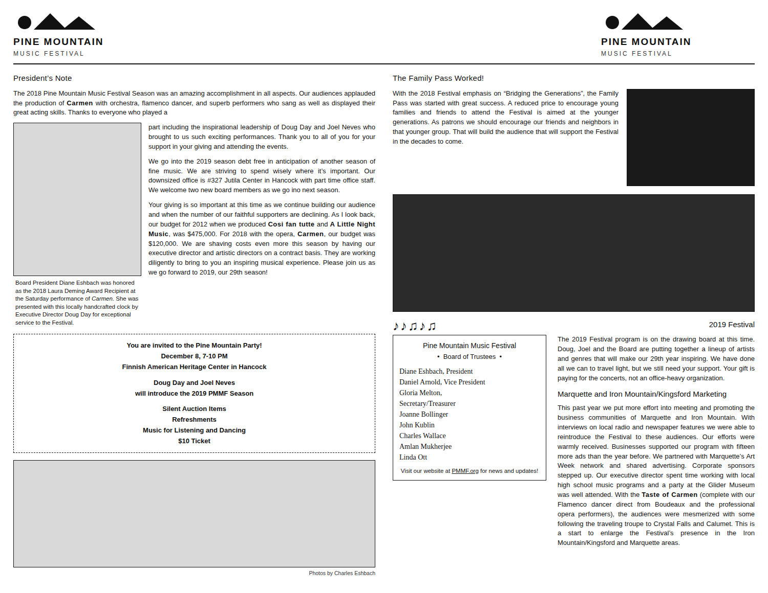PINE MOUNTAIN
MUSIC FESTIVAL
PINE MOUNTAIN
MUSIC FESTIVAL
President’s Note
The 2018 Pine Mountain Music Festival Season was an amazing accomplishment in all aspects. Our audiences applauded the production of Carmen with orchestra, flamenco dancer, and superb performers who sang as well as displayed their great acting skills. Thanks to everyone who played a
Board President Diane Eshbach was honored as the 2018 Laura Deming Award Recipient at the Saturday performance of Carmen. She was presented with this locally handcrafted clock by Executive Director Doug Day for exceptional service to the Festival.
part including the inspirational leadership of Doug Day and Joel Neves who brought to us such exciting performances. Thank you to all of you for your support in your giving and attending the events.
We go into the 2019 season debt free in anticipation of another season of fine music. We are striving to spend wisely where it’s important. Our downsized office is #327 Jutila Center in Hancock with part time office staff. We welcome two new board members as we go ino next season.
Your giving is so important at this time as we continue building our audience and when the number of our faithful supporters are declining. As I look back, our budget for 2012 when we produced Cosi fan tutte and A Little Night Music, was $475,000. For 2018 with the opera, Carmen, our budget was $120,000. We are shaving costs even more this season by having our executive director and artistic directors on a contract basis. They are working diligently to bring to you an inspiring musical experience. Please join us as we go forward to 2019, our 29th season!
You are invited to the Pine Mountain Party!
December 8, 7-10 PM
Finnish American Heritage Center in Hancock Doug Day and Joel Neves
will introduce the 2019 PMMF Season Silent Auction Items
Refreshments
Music for Listening and Dancing
$10 Ticket
Photos by Charles Eshbach
The Family Pass Worked!
With the 2018 Festival emphasis on “Bridging the Generations”, the Family Pass was started with great success. A reduced price to encourage young families and friends to attend the Festival is aimed at the younger generations. As patrons we should encourage our friends and neighbors in that younger group. That will build the audience that will support the Festival in the decades to come.
♪♪♫♪♫
2019 Festival
Pine Mountain Music Festival
• Board of Trustees •
Diane Eshbach, President
Daniel Arnold, Vice President
Gloria Melton,
Secretary/Treasurer
Joanne Bollinger
John Kublin
Charles Wallace
Amlan Mukherjee
Linda Ott
Visit our website at PMMF.org for news and updates!
The 2019 Festival program is on the drawing board at this time. Doug, Joel and the Board are putting together a lineup of artists and genres that will make our 29th year inspiring. We have done all we can to travel light, but we still need your support. Your gift is paying for the concerts, not an office-heavy organization.
Marquette and Iron Mountain/Kingsford Marketing
This past year we put more effort into meeting and promoting the business communities of Marquette and Iron Mountain. With interviews on local radio and newspaper features we were able to reintroduce the Festival to these audiences. Our efforts were warmly received. Businesses supported our program with fifteen more ads than the year before. We partnered with Marquette’s Art Week network and shared advertising. Corporate sponsors stepped up. Our executive director spent time working with local high school music programs and a party at the Glider Museum was well attended. With the Taste of Carmen (complete with our Flamenco dancer direct from Boudeaux and the professional opera performers), the audiences were mesmerized with some following the traveling troupe to Crystal Falls and Calumet. This is a start to enlarge the Festival’s presence in the Iron Mountain/Kingsford and Marquette areas.